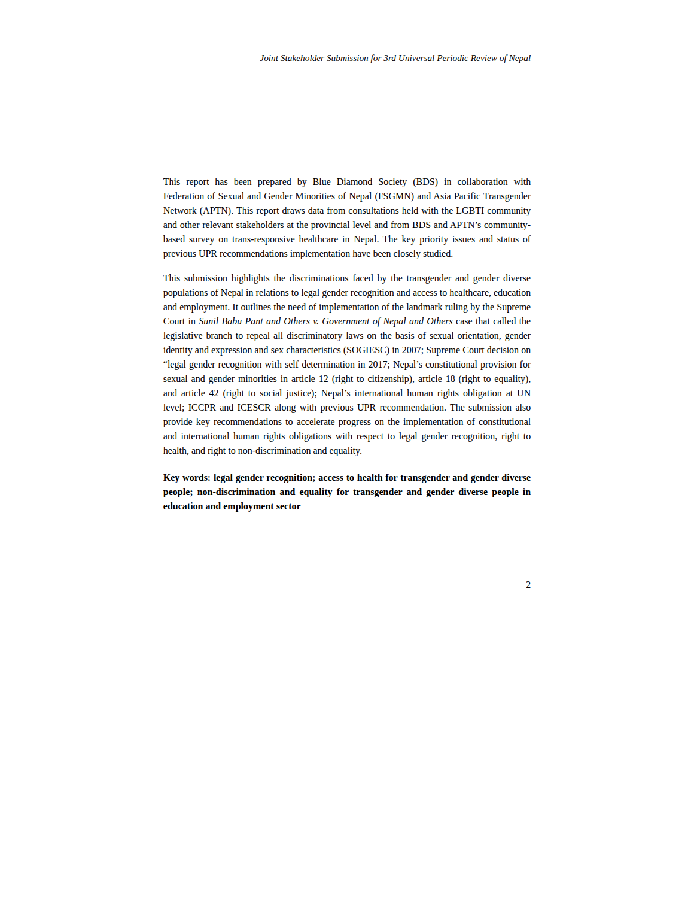Joint Stakeholder Submission for 3rd Universal Periodic Review of Nepal
This report has been prepared by Blue Diamond Society (BDS) in collaboration with Federation of Sexual and Gender Minorities of Nepal (FSGMN) and Asia Pacific Transgender Network (APTN). This report draws data from consultations held with the LGBTI community and other relevant stakeholders at the provincial level and from BDS and APTN’s community-based survey on trans-responsive healthcare in Nepal. The key priority issues and status of previous UPR recommendations implementation have been closely studied.
This submission highlights the discriminations faced by the transgender and gender diverse populations of Nepal in relations to legal gender recognition and access to healthcare, education and employment. It outlines the need of implementation of the landmark ruling by the Supreme Court in Sunil Babu Pant and Others v. Government of Nepal and Others case that called the legislative branch to repeal all discriminatory laws on the basis of sexual orientation, gender identity and expression and sex characteristics (SOGIESC) in 2007; Supreme Court decision on “legal gender recognition with self determination in 2017; Nepal’s constitutional provision for sexual and gender minorities in article 12 (right to citizenship), article 18 (right to equality), and article 42 (right to social justice); Nepal’s international human rights obligation at UN level; ICCPR and ICESCR along with previous UPR recommendation. The submission also provide key recommendations to accelerate progress on the implementation of constitutional and international human rights obligations with respect to legal gender recognition, right to health, and right to non-discrimination and equality.
Key words: legal gender recognition; access to health for transgender and gender diverse people; non-discrimination and equality for transgender and gender diverse people in education and employment sector
2